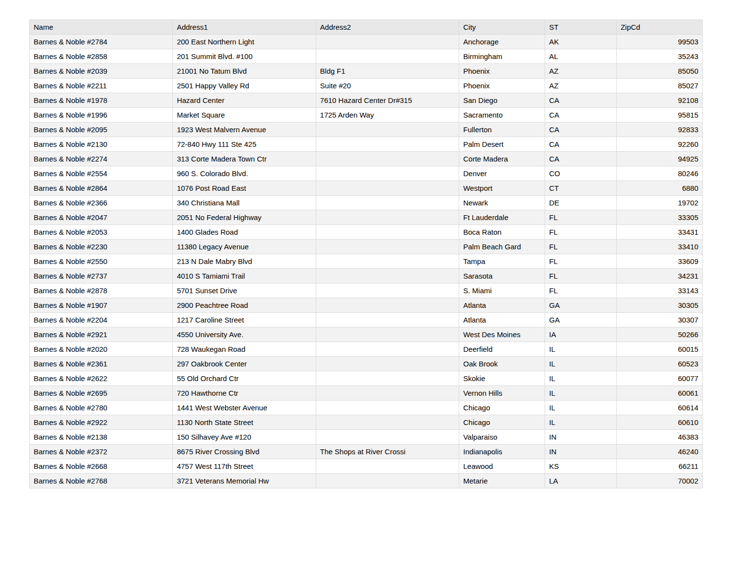| Name | Address1 | Address2 | City | ST | ZipCd |
| --- | --- | --- | --- | --- | --- |
| Barnes & Noble #2784 | 200 East Northern Light | | Anchorage | AK | 99503 |
| Barnes & Noble #2858 | 201 Summit Blvd. #100 | | Birmingham | AL | 35243 |
| Barnes & Noble #2039 | 21001 No Tatum Blvd | Bldg F1 | Phoenix | AZ | 85050 |
| Barnes & Noble #2211 | 2501 Happy Valley Rd | Suite #20 | Phoenix | AZ | 85027 |
| Barnes & Noble #1978 | Hazard Center | 7610 Hazard Center Dr#315 | San Diego | CA | 92108 |
| Barnes & Noble #1996 | Market Square | 1725 Arden Way | Sacramento | CA | 95815 |
| Barnes & Noble #2095 | 1923 West Malvern Avenue | | Fullerton | CA | 92833 |
| Barnes & Noble #2130 | 72-840 Hwy 111 Ste 425 | | Palm Desert | CA | 92260 |
| Barnes & Noble #2274 | 313 Corte Madera Town Ctr | | Corte Madera | CA | 94925 |
| Barnes & Noble #2554 | 960 S. Colorado Blvd. | | Denver | CO | 80246 |
| Barnes & Noble #2864 | 1076 Post Road East | | Westport | CT | 6880 |
| Barnes & Noble #2366 | 340 Christiana Mall | | Newark | DE | 19702 |
| Barnes & Noble #2047 | 2051 No Federal Highway | | Ft Lauderdale | FL | 33305 |
| Barnes & Noble #2053 | 1400 Glades Road | | Boca Raton | FL | 33431 |
| Barnes & Noble #2230 | 11380 Legacy Avenue | | Palm Beach Gard | FL | 33410 |
| Barnes & Noble #2550 | 213 N Dale Mabry Blvd | | Tampa | FL | 33609 |
| Barnes & Noble #2737 | 4010 S Tamiami Trail | | Sarasota | FL | 34231 |
| Barnes & Noble #2878 | 5701 Sunset Drive | | S. Miami | FL | 33143 |
| Barnes & Noble #1907 | 2900 Peachtree Road | | Atlanta | GA | 30305 |
| Barnes & Noble #2204 | 1217 Caroline Street | | Atlanta | GA | 30307 |
| Barnes & Noble #2921 | 4550 University Ave. | | West Des Moines | IA | 50266 |
| Barnes & Noble #2020 | 728 Waukegan Road | | Deerfield | IL | 60015 |
| Barnes & Noble #2361 | 297 Oakbrook Center | | Oak Brook | IL | 60523 |
| Barnes & Noble #2622 | 55 Old Orchard Ctr | | Skokie | IL | 60077 |
| Barnes & Noble #2695 | 720 Hawthorne Ctr | | Vernon Hills | IL | 60061 |
| Barnes & Noble #2780 | 1441 West Webster Avenue | | Chicago | IL | 60614 |
| Barnes & Noble #2922 | 1130 North State Street | | Chicago | IL | 60610 |
| Barnes & Noble #2138 | 150 Silhavey Ave #120 | | Valparaiso | IN | 46383 |
| Barnes & Noble #2372 | 8675 River Crossing Blvd | The Shops at River Crossi | Indianapolis | IN | 46240 |
| Barnes & Noble #2668 | 4757 West 117th Street | | Leawood | KS | 66211 |
| Barnes & Noble #2768 | 3721 Veterans Memorial Hw | | Metarie | LA | 70002 |